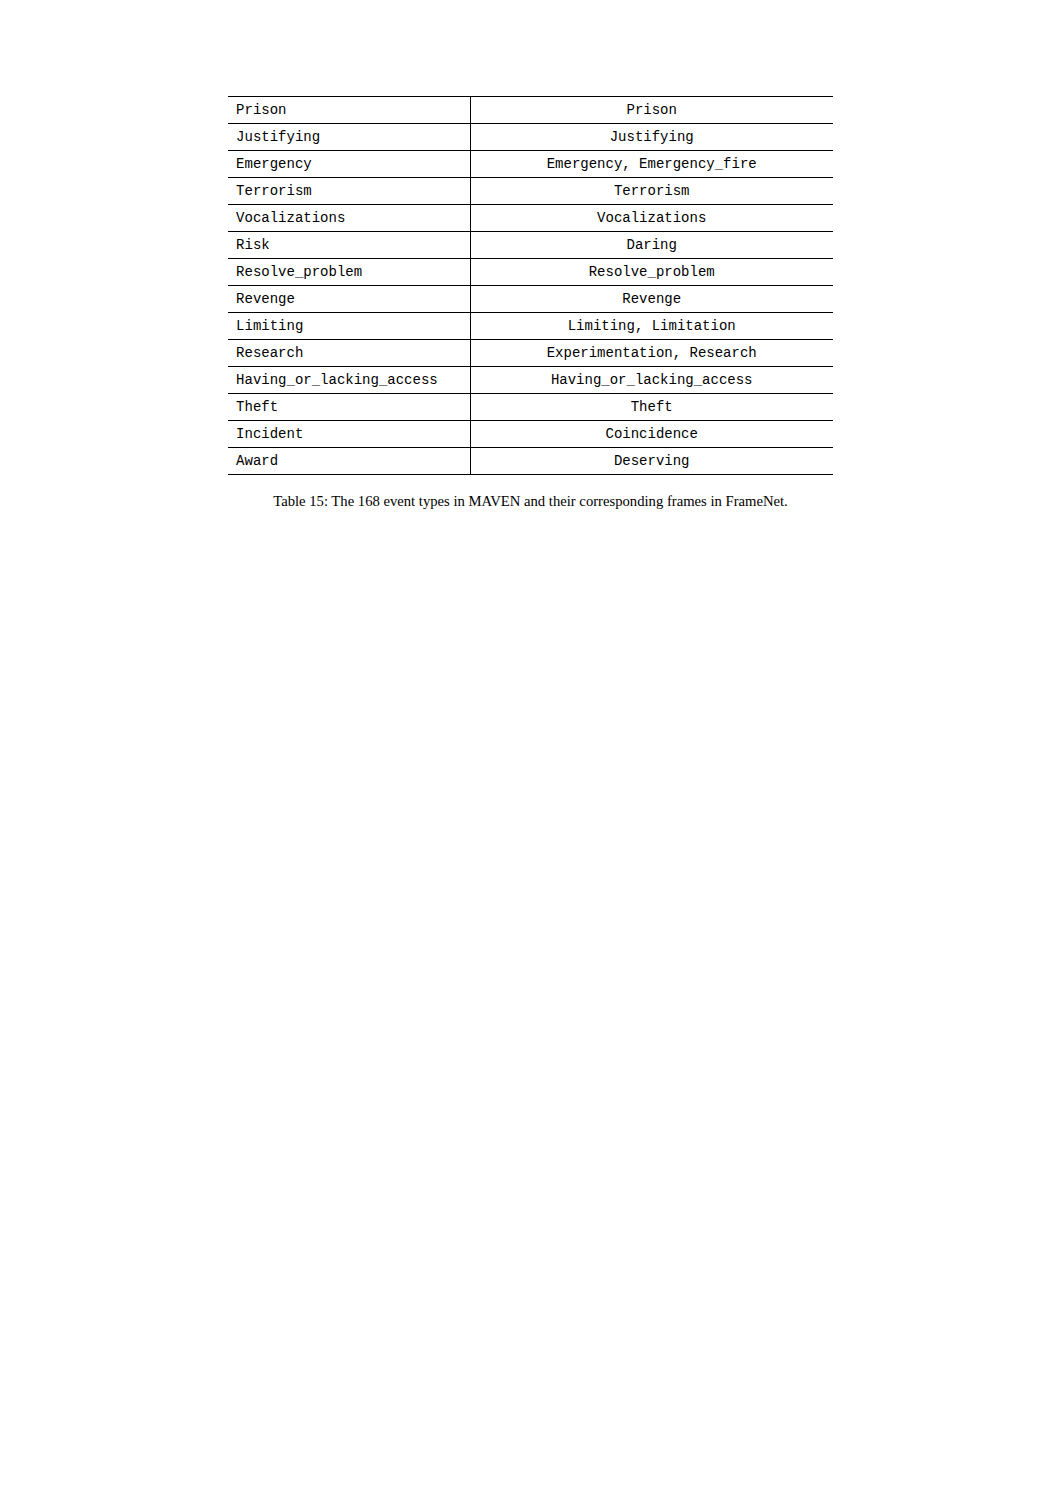| Prison | Prison |
| Justifying | Justifying |
| Emergency | Emergency, Emergency_fire |
| Terrorism | Terrorism |
| Vocalizations | Vocalizations |
| Risk | Daring |
| Resolve_problem | Resolve_problem |
| Revenge | Revenge |
| Limiting | Limiting, Limitation |
| Research | Experimentation, Research |
| Having_or_lacking_access | Having_or_lacking_access |
| Theft | Theft |
| Incident | Coincidence |
| Award | Deserving |
Table 15: The 168 event types in MAVEN and their corresponding frames in FrameNet.